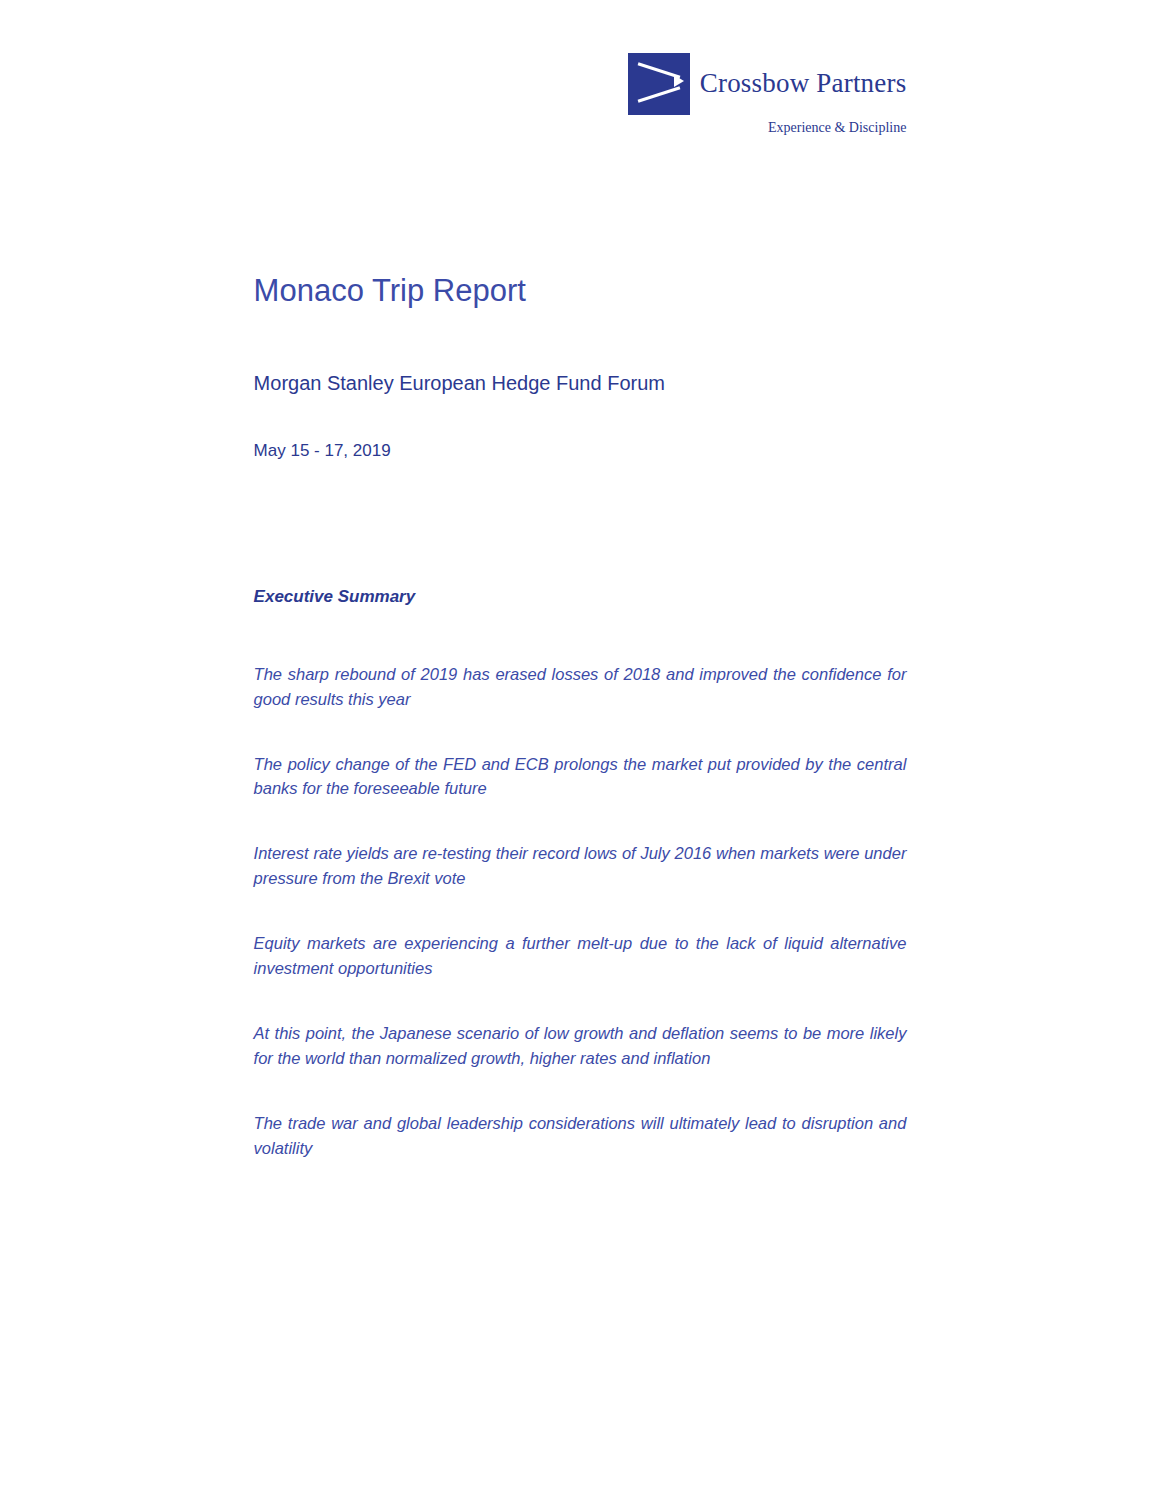Crossbow Partners
Experience & Discipline
Monaco Trip Report
Morgan Stanley European Hedge Fund Forum
May 15 - 17, 2019
Executive Summary
The sharp rebound of 2019 has erased losses of 2018 and improved the confidence for good results this year
The policy change of the FED and ECB prolongs the market put provided by the central banks for the foreseeable future
Interest rate yields are re-testing their record lows of July 2016 when markets were under pressure from the Brexit vote
Equity markets are experiencing a further melt-up due to the lack of liquid alternative investment opportunities
At this point, the Japanese scenario of low growth and deflation seems to be more likely for the world than normalized growth, higher rates and inflation
The trade war and global leadership considerations will ultimately lead to disruption and volatility